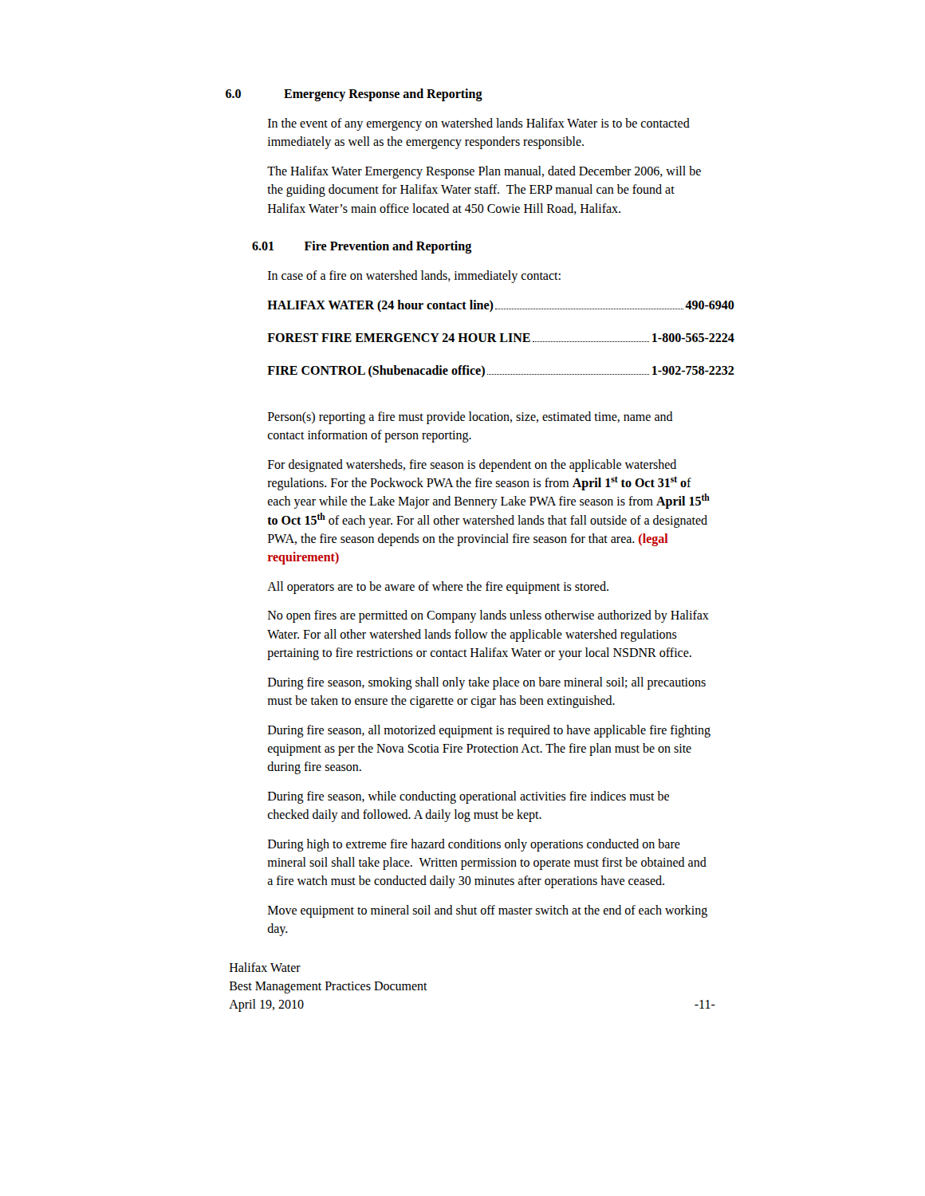6.0 Emergency Response and Reporting
In the event of any emergency on watershed lands Halifax Water is to be contacted immediately as well as the emergency responders responsible.
The Halifax Water Emergency Response Plan manual, dated December 2006, will be the guiding document for Halifax Water staff. The ERP manual can be found at Halifax Water’s main office located at 450 Cowie Hill Road, Halifax.
6.01 Fire Prevention and Reporting
In case of a fire on watershed lands, immediately contact:
HALIFAX WATER (24 hour contact line) 490-6940
FOREST FIRE EMERGENCY 24 HOUR LINE 1-800-565-2224
FIRE CONTROL (Shubenacadie office) 1-902-758-2232
Person(s) reporting a fire must provide location, size, estimated time, name and contact information of person reporting.
For designated watersheds, fire season is dependent on the applicable watershed regulations. For the Pockwock PWA the fire season is from April 1st to Oct 31st of each year while the Lake Major and Bennery Lake PWA fire season is from April 15th to Oct 15th of each year. For all other watershed lands that fall outside of a designated PWA, the fire season depends on the provincial fire season for that area. (legal requirement)
All operators are to be aware of where the fire equipment is stored.
No open fires are permitted on Company lands unless otherwise authorized by Halifax Water. For all other watershed lands follow the applicable watershed regulations pertaining to fire restrictions or contact Halifax Water or your local NSDNR office.
During fire season, smoking shall only take place on bare mineral soil; all precautions must be taken to ensure the cigarette or cigar has been extinguished.
During fire season, all motorized equipment is required to have applicable fire fighting equipment as per the Nova Scotia Fire Protection Act. The fire plan must be on site during fire season.
During fire season, while conducting operational activities fire indices must be checked daily and followed. A daily log must be kept.
During high to extreme fire hazard conditions only operations conducted on bare mineral soil shall take place. Written permission to operate must first be obtained and a fire watch must be conducted daily 30 minutes after operations have ceased.
Move equipment to mineral soil and shut off master switch at the end of each working day.
Halifax Water
Best Management Practices Document
April 19, 2010-11-